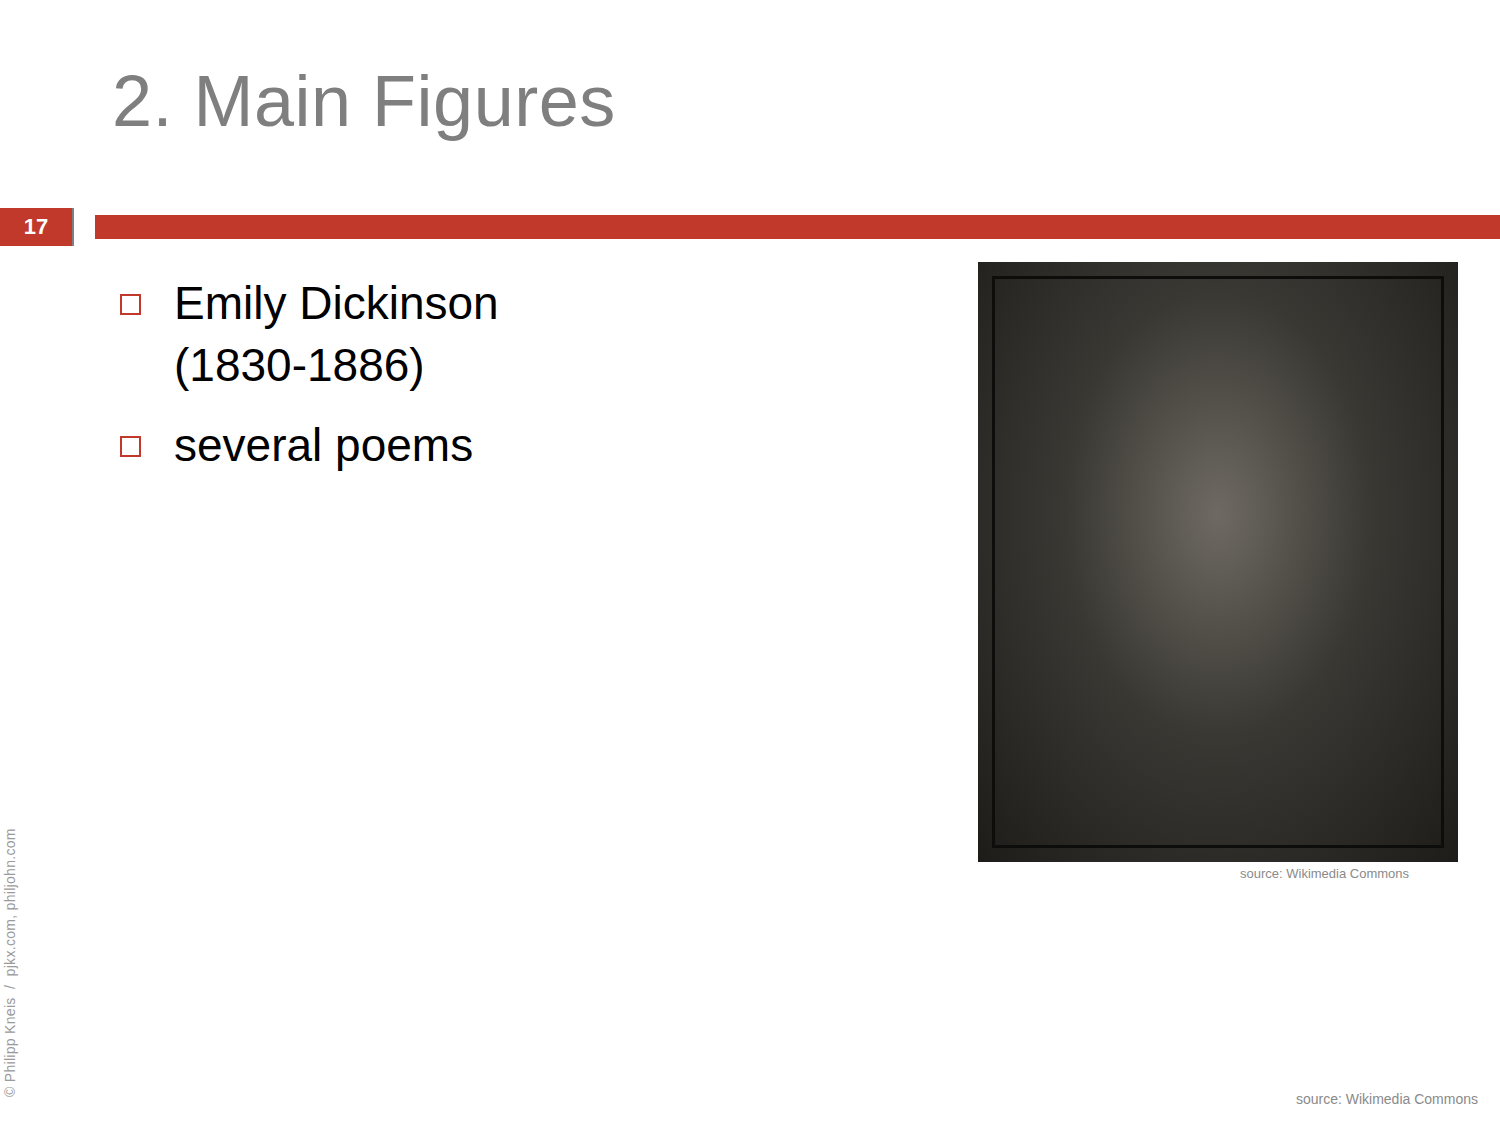2. Main Figures
17
Emily Dickinson
(1830-1886)
several poems
source: Wikimedia Commons
source: Wikimedia Commons
© Philipp Kneis / pjkx.com, philjohn.com